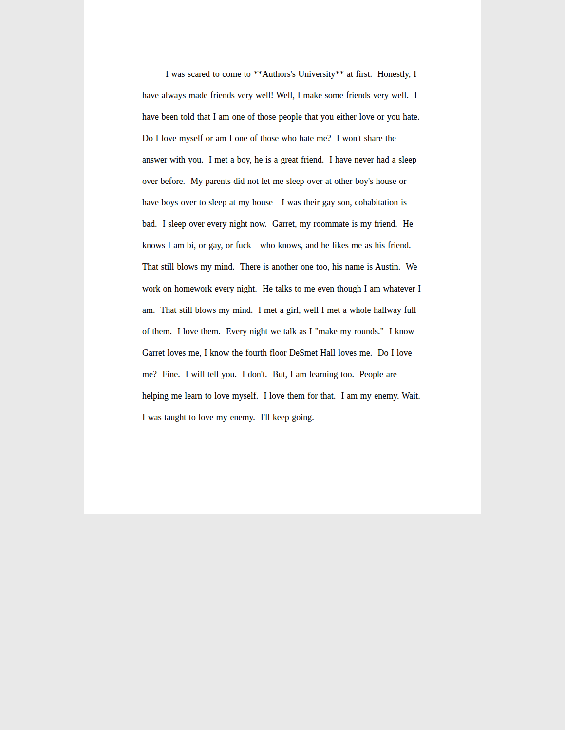I was scared to come to **Authors's University** at first. Honestly, I have always made friends very well! Well, I make some friends very well. I have been told that I am one of those people that you either love or you hate. Do I love myself or am I one of those who hate me? I won't share the answer with you. I met a boy, he is a great friend. I have never had a sleep over before. My parents did not let me sleep over at other boy's house or have boys over to sleep at my house—I was their gay son, cohabitation is bad. I sleep over every night now. Garret, my roommate is my friend. He knows I am bi, or gay, or fuck—who knows, and he likes me as his friend. That still blows my mind. There is another one too, his name is Austin. We work on homework every night. He talks to me even though I am whatever I am. That still blows my mind. I met a girl, well I met a whole hallway full of them. I love them. Every night we talk as I "make my rounds." I know Garret loves me, I know the fourth floor DeSmet Hall loves me. Do I love me? Fine. I will tell you. I don't. But, I am learning too. People are helping me learn to love myself. I love them for that. I am my enemy. Wait. I was taught to love my enemy. I'll keep going.